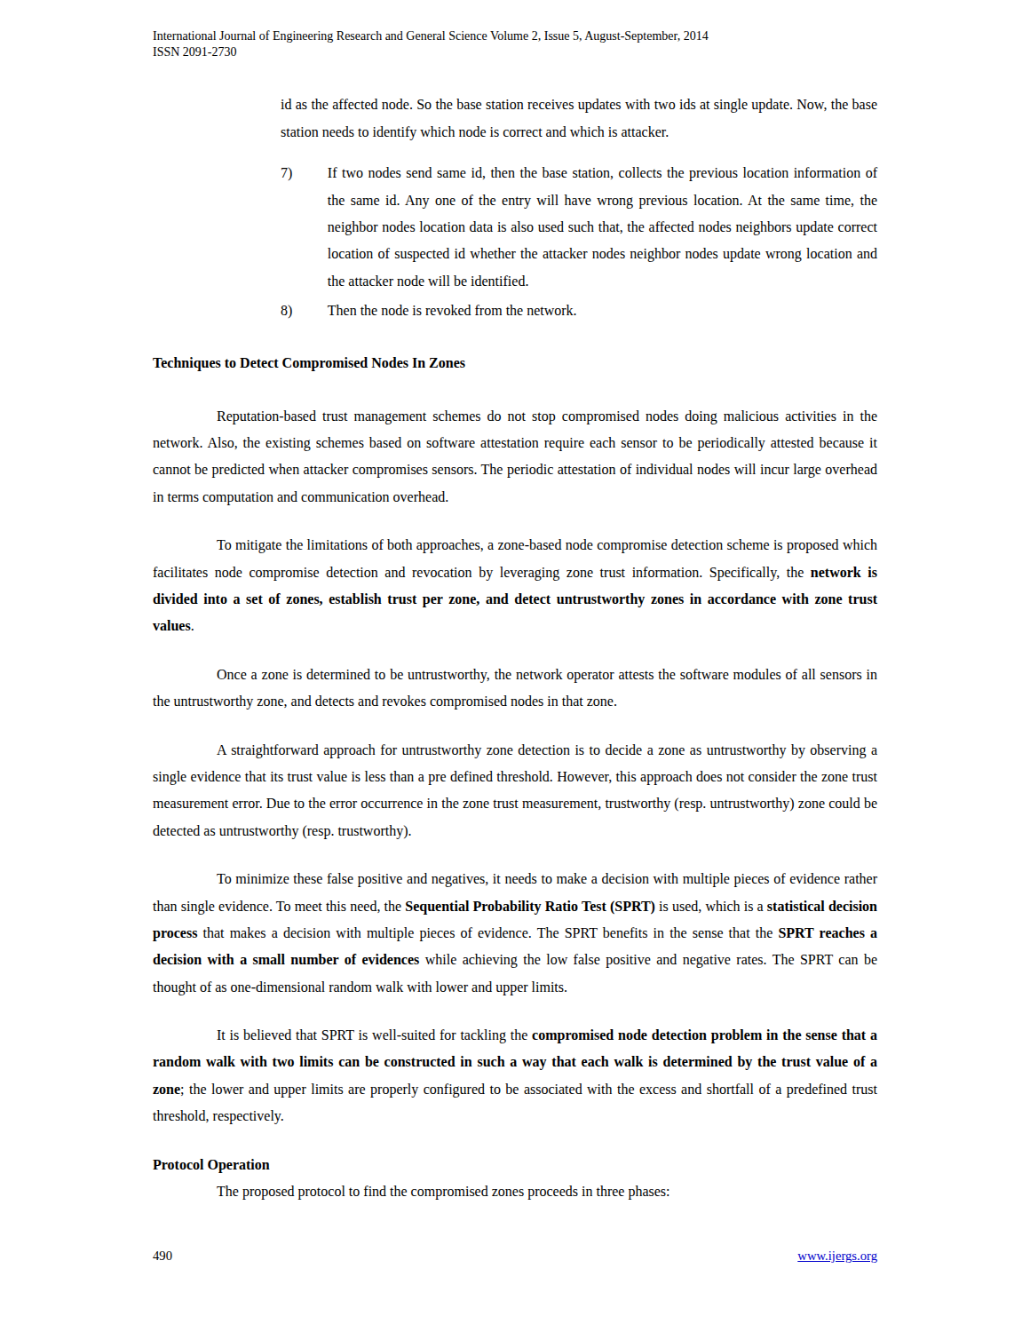International Journal of Engineering Research and General Science Volume 2, Issue 5, August-September, 2014
ISSN 2091-2730
id as the affected node. So the base station receives updates with two ids at single update. Now, the base station needs to identify which node is correct and which is attacker.
7) If two nodes send same id, then the base station, collects the previous location information of the same id. Any one of the entry will have wrong previous location. At the same time, the neighbor nodes location data is also used such that, the affected nodes neighbors update correct location of suspected id whether the attacker nodes neighbor nodes update wrong location and the attacker node will be identified.
8) Then the node is revoked from the network.
Techniques to Detect Compromised Nodes In Zones
Reputation-based trust management schemes do not stop compromised nodes doing malicious activities in the network. Also, the existing schemes based on software attestation require each sensor to be periodically attested because it cannot be predicted when attacker compromises sensors. The periodic attestation of individual nodes will incur large overhead in terms computation and communication overhead.
To mitigate the limitations of both approaches, a zone-based node compromise detection scheme is proposed which facilitates node compromise detection and revocation by leveraging zone trust information. Specifically, the network is divided into a set of zones, establish trust per zone, and detect untrustworthy zones in accordance with zone trust values.
Once a zone is determined to be untrustworthy, the network operator attests the software modules of all sensors in the untrustworthy zone, and detects and revokes compromised nodes in that zone.
A straightforward approach for untrustworthy zone detection is to decide a zone as untrustworthy by observing a single evidence that its trust value is less than a pre defined threshold. However, this approach does not consider the zone trust measurement error. Due to the error occurrence in the zone trust measurement, trustworthy (resp. untrustworthy) zone could be detected as untrustworthy (resp. trustworthy).
To minimize these false positive and negatives, it needs to make a decision with multiple pieces of evidence rather than single evidence. To meet this need, the Sequential Probability Ratio Test (SPRT) is used, which is a statistical decision process that makes a decision with multiple pieces of evidence. The SPRT benefits in the sense that the SPRT reaches a decision with a small number of evidences while achieving the low false positive and negative rates. The SPRT can be thought of as one-dimensional random walk with lower and upper limits.
It is believed that SPRT is well-suited for tackling the compromised node detection problem in the sense that a random walk with two limits can be constructed in such a way that each walk is determined by the trust value of a zone; the lower and upper limits are properly configured to be associated with the excess and shortfall of a predefined trust threshold, respectively.
Protocol Operation
The proposed protocol to find the compromised zones proceeds in three phases:
490 www.ijergs.org